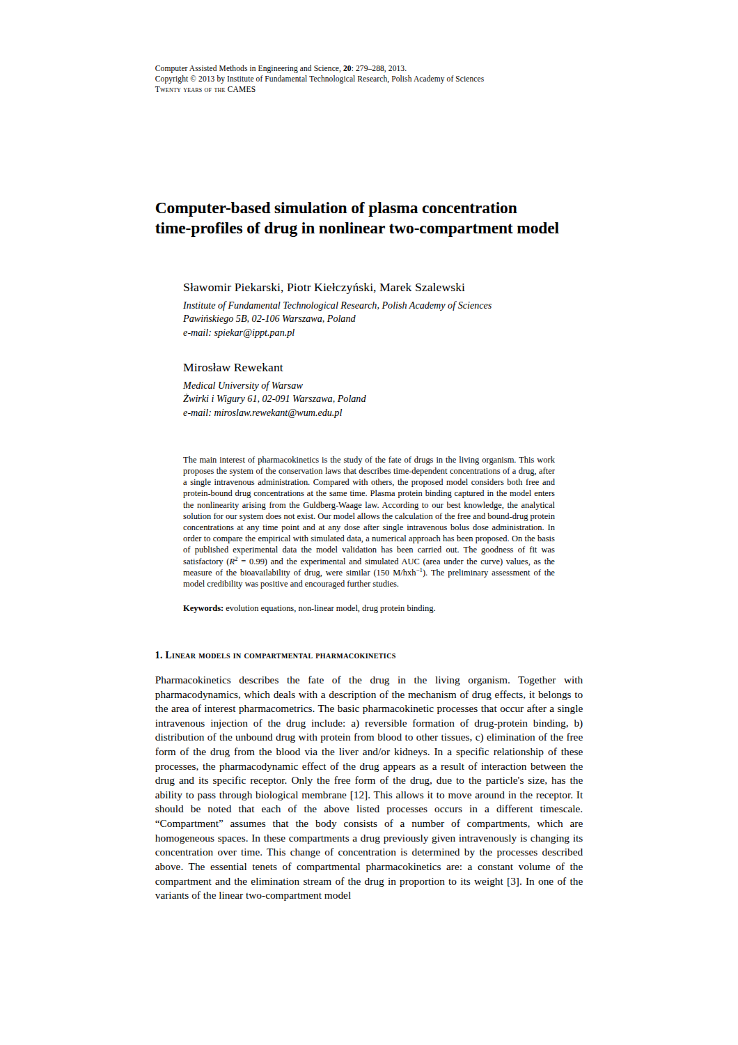Computer Assisted Methods in Engineering and Science, 20: 279–288, 2013.
Copyright © 2013 by Institute of Fundamental Technological Research, Polish Academy of Sciences
Twenty years of the CAMES
Computer-based simulation of plasma concentration
time-profiles of drug in nonlinear two-compartment model
Sławomir Piekarski, Piotr Kiełczyński, Marek Szalewski
Institute of Fundamental Technological Research, Polish Academy of Sciences
Pawińskiego 5B, 02-106 Warszawa, Poland
e-mail: spiekar@ippt.pan.pl
Mirosław Rewekant
Medical University of Warsaw
Żwirki i Wigury 61, 02-091 Warszawa, Poland
e-mail: miroslaw.rewekant@wum.edu.pl
The main interest of pharmacokinetics is the study of the fate of drugs in the living organism. This work proposes the system of the conservation laws that describes time-dependent concentrations of a drug, after a single intravenous administration. Compared with others, the proposed model considers both free and protein-bound drug concentrations at the same time. Plasma protein binding captured in the model enters the nonlinearity arising from the Guldberg-Waage law. According to our best knowledge, the analytical solution for our system does not exist. Our model allows the calculation of the free and bound-drug protein concentrations at any time point and at any dose after single intravenous bolus dose administration. In order to compare the empirical with simulated data, a numerical approach has been proposed. On the basis of published experimental data the model validation has been carried out. The goodness of fit was satisfactory (R2 = 0.99) and the experimental and simulated AUC (area under the curve) values, as the measure of the bioavailability of drug, were similar (150 M/hxh−1). The preliminary assessment of the model credibility was positive and encouraged further studies.
Keywords: evolution equations, non-linear model, drug protein binding.
1. Linear models in compartmental pharmacokinetics
Pharmacokinetics describes the fate of the drug in the living organism. Together with pharmacodynamics, which deals with a description of the mechanism of drug effects, it belongs to the area of interest pharmacometrics. The basic pharmacokinetic processes that occur after a single intravenous injection of the drug include: a) reversible formation of drug-protein binding, b) distribution of the unbound drug with protein from blood to other tissues, c) elimination of the free form of the drug from the blood via the liver and/or kidneys. In a specific relationship of these processes, the pharmacodynamic effect of the drug appears as a result of interaction between the drug and its specific receptor. Only the free form of the drug, due to the particle's size, has the ability to pass through biological membrane [12]. This allows it to move around in the receptor. It should be noted that each of the above listed processes occurs in a different timescale. “Compartment” assumes that the body consists of a number of compartments, which are homogeneous spaces. In these compartments a drug previously given intravenously is changing its concentration over time. This change of concentration is determined by the processes described above. The essential tenets of compartmental pharmacokinetics are: a constant volume of the compartment and the elimination stream of the drug in proportion to its weight [3]. In one of the variants of the linear two-compartment model